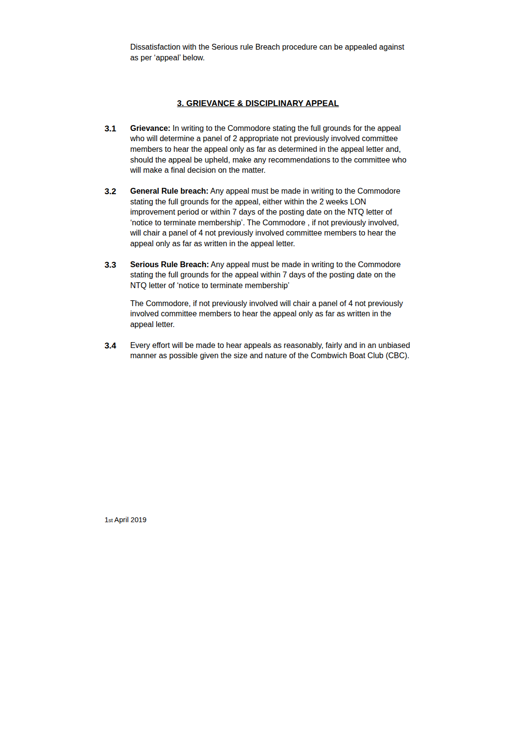Dissatisfaction with the Serious rule Breach procedure can be appealed against as per ‘appeal’ below.
3. GRIEVANCE & DISCIPLINARY APPEAL
3.1
Grievance: In writing to the Commodore stating the full grounds for the appeal who will determine a panel of 2 appropriate not previously involved committee members to hear the appeal only as far as determined in the appeal letter and, should the appeal be upheld, make any recommendations to the committee who will make a final decision on the matter.
3.2
General Rule breach: Any appeal must be made in writing to the Commodore stating the full grounds for the appeal, either within the 2 weeks LON improvement period or within 7 days of the posting date on the NTQ letter of ‘notice to terminate membership’. The Commodore , if not previously involved, will chair a panel of 4 not previously involved committee members to hear the appeal only as far as written in the appeal letter.
3.3
Serious Rule Breach: Any appeal must be made in writing to the Commodore stating the full grounds for the appeal within 7 days of the posting date on the NTQ letter of ‘notice to terminate membership’
The Commodore, if not previously involved will chair a panel of 4 not previously involved committee members to hear the appeal only as far as written in the appeal letter.
3.4
Every effort will be made to hear appeals as reasonably, fairly and in an unbiased manner as possible given the size and nature of the Combwich Boat Club (CBC).
1st April 2019